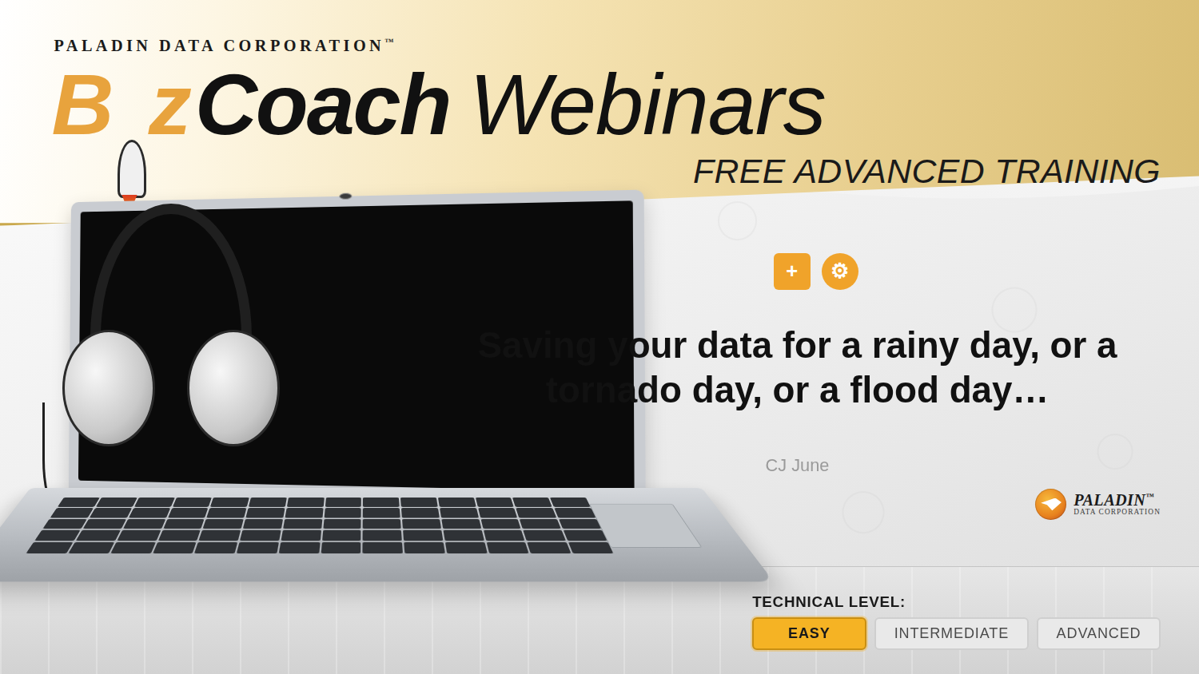PALADIN DATA CORPORATION™
B z Coach Webinars
FREE ADVANCED TRAINING
+
⚙
Saving your data for a rainy day, or a tornado day, or a flood day…
CJ June
PALADIN™
Data Corporation
TECHNICAL LEVEL:
EASY
INTERMEDIATE
ADVANCED